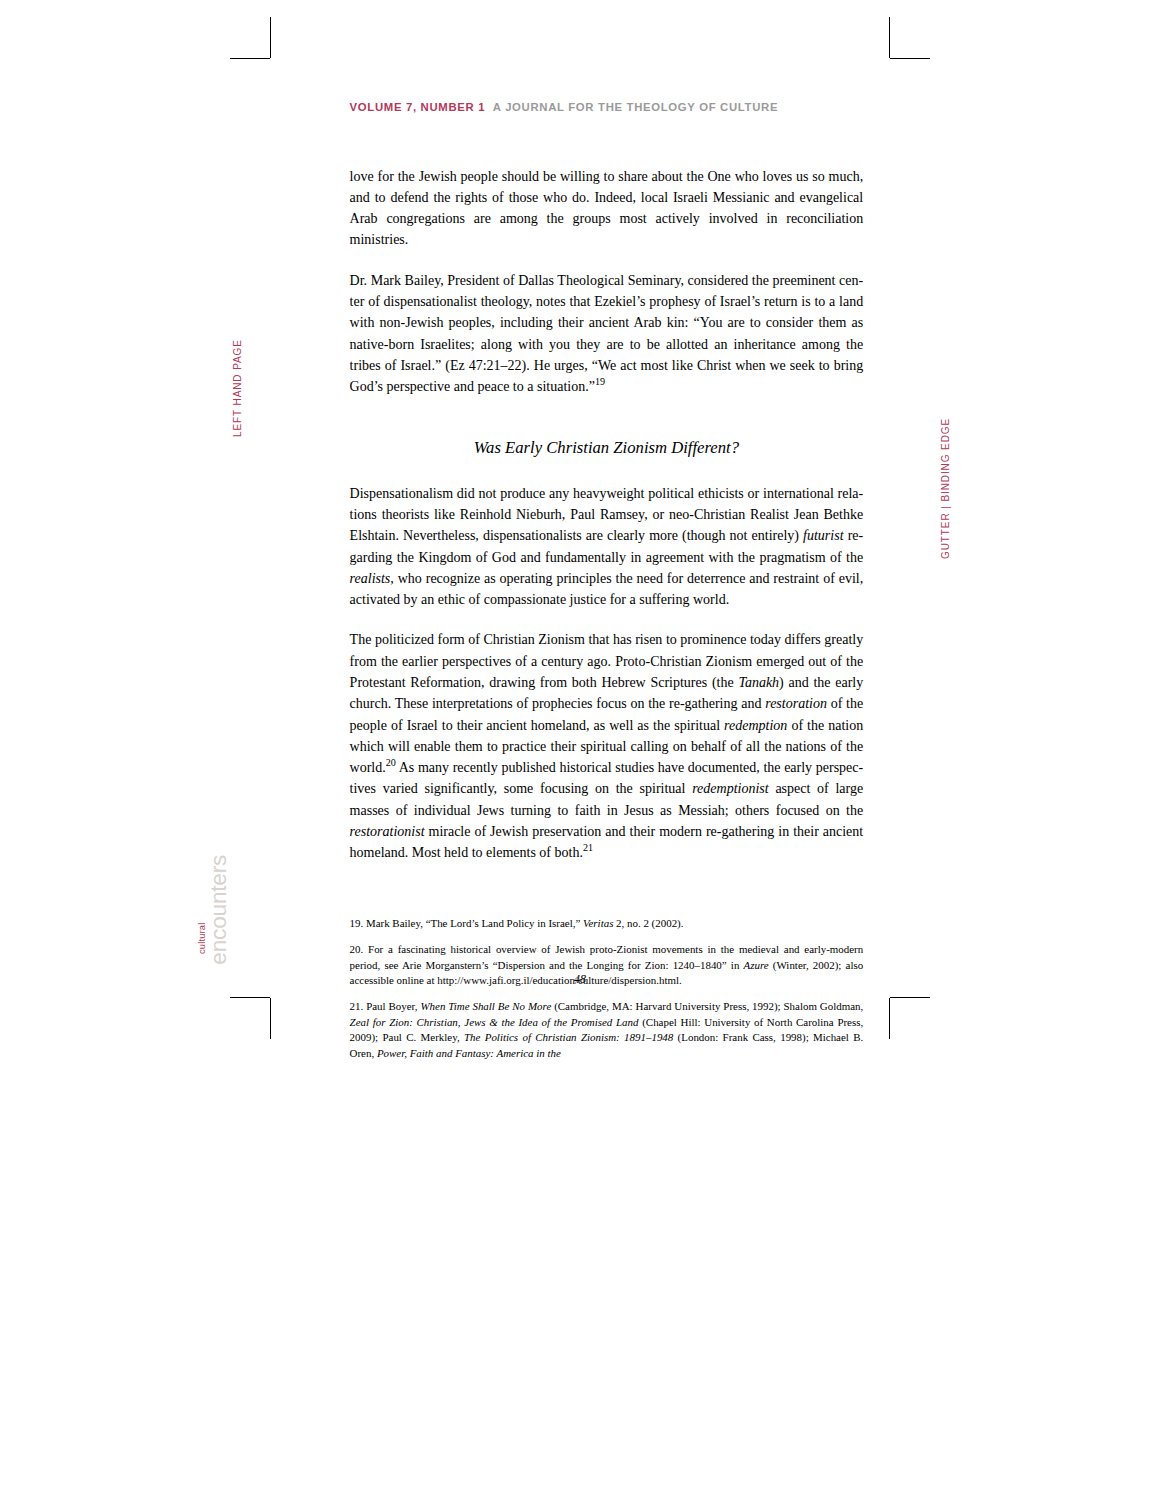Left Hand Page
Gutter | Binding Edge
cultural encounters
VOLUME 7, NUMBER 1 A JOURNAL FOR THE THEOLOGY OF CULTURE
love for the Jewish people should be willing to share about the One who loves us so much, and to defend the rights of those who do. Indeed, local Israeli Messianic and evangelical Arab congregations are among the groups most actively involved in reconciliation ministries.
Dr. Mark Bailey, President of Dallas Theological Seminary, considered the preeminent center of dispensationalist theology, notes that Ezekiel’s prophesy of Israel’s return is to a land with non-Jewish peoples, including their ancient Arab kin: “You are to consider them as native-born Israelites; along with you they are to be allotted an inheritance among the tribes of Israel.” (Ez 47:21–22). He urges, “We act most like Christ when we seek to bring God’s perspective and peace to a situation.”19
Was Early Christian Zionism Different?
Dispensationalism did not produce any heavyweight political ethicists or international relations theorists like Reinhold Nieburh, Paul Ramsey, or neo-Christian Realist Jean Bethke Elshtain. Nevertheless, dispensationalists are clearly more (though not entirely) futurist regarding the Kingdom of God and fundamentally in agreement with the pragmatism of the realists, who recognize as operating principles the need for deterrence and restraint of evil, activated by an ethic of compassionate justice for a suffering world.
The politicized form of Christian Zionism that has risen to prominence today differs greatly from the earlier perspectives of a century ago. Proto-Christian Zionism emerged out of the Protestant Reformation, drawing from both Hebrew Scriptures (the Tanakh) and the early church. These interpretations of prophecies focus on the re-gathering and restoration of the people of Israel to their ancient homeland, as well as the spiritual redemption of the nation which will enable them to practice their spiritual calling on behalf of all the nations of the world.20 As many recently published historical studies have documented, the early perspectives varied significantly, some focusing on the spiritual redemptionist aspect of large masses of individual Jews turning to faith in Jesus as Messiah; others focused on the restorationist miracle of Jewish preservation and their modern re-gathering in their ancient homeland. Most held to elements of both.21
19. Mark Bailey, “The Lord’s Land Policy in Israel,” Veritas 2, no. 2 (2002).
20. For a fascinating historical overview of Jewish proto-Zionist movements in the medieval and early-modern period, see Arie Morganstern’s “Dispersion and the Longing for Zion: 1240–1840” in Azure (Winter, 2002); also accessible online at http://www.jafi.org.il/education/culture/dispersion.html.
21. Paul Boyer, When Time Shall Be No More (Cambridge, MA: Harvard University Press, 1992); Shalom Goldman, Zeal for Zion: Christian, Jews & the Idea of the Promised Land (Chapel Hill: University of North Carolina Press, 2009); Paul C. Merkley, The Politics of Christian Zionism: 1891–1948 (London: Frank Cass, 1998); Michael B. Oren, Power, Faith and Fantasy: America in the
48